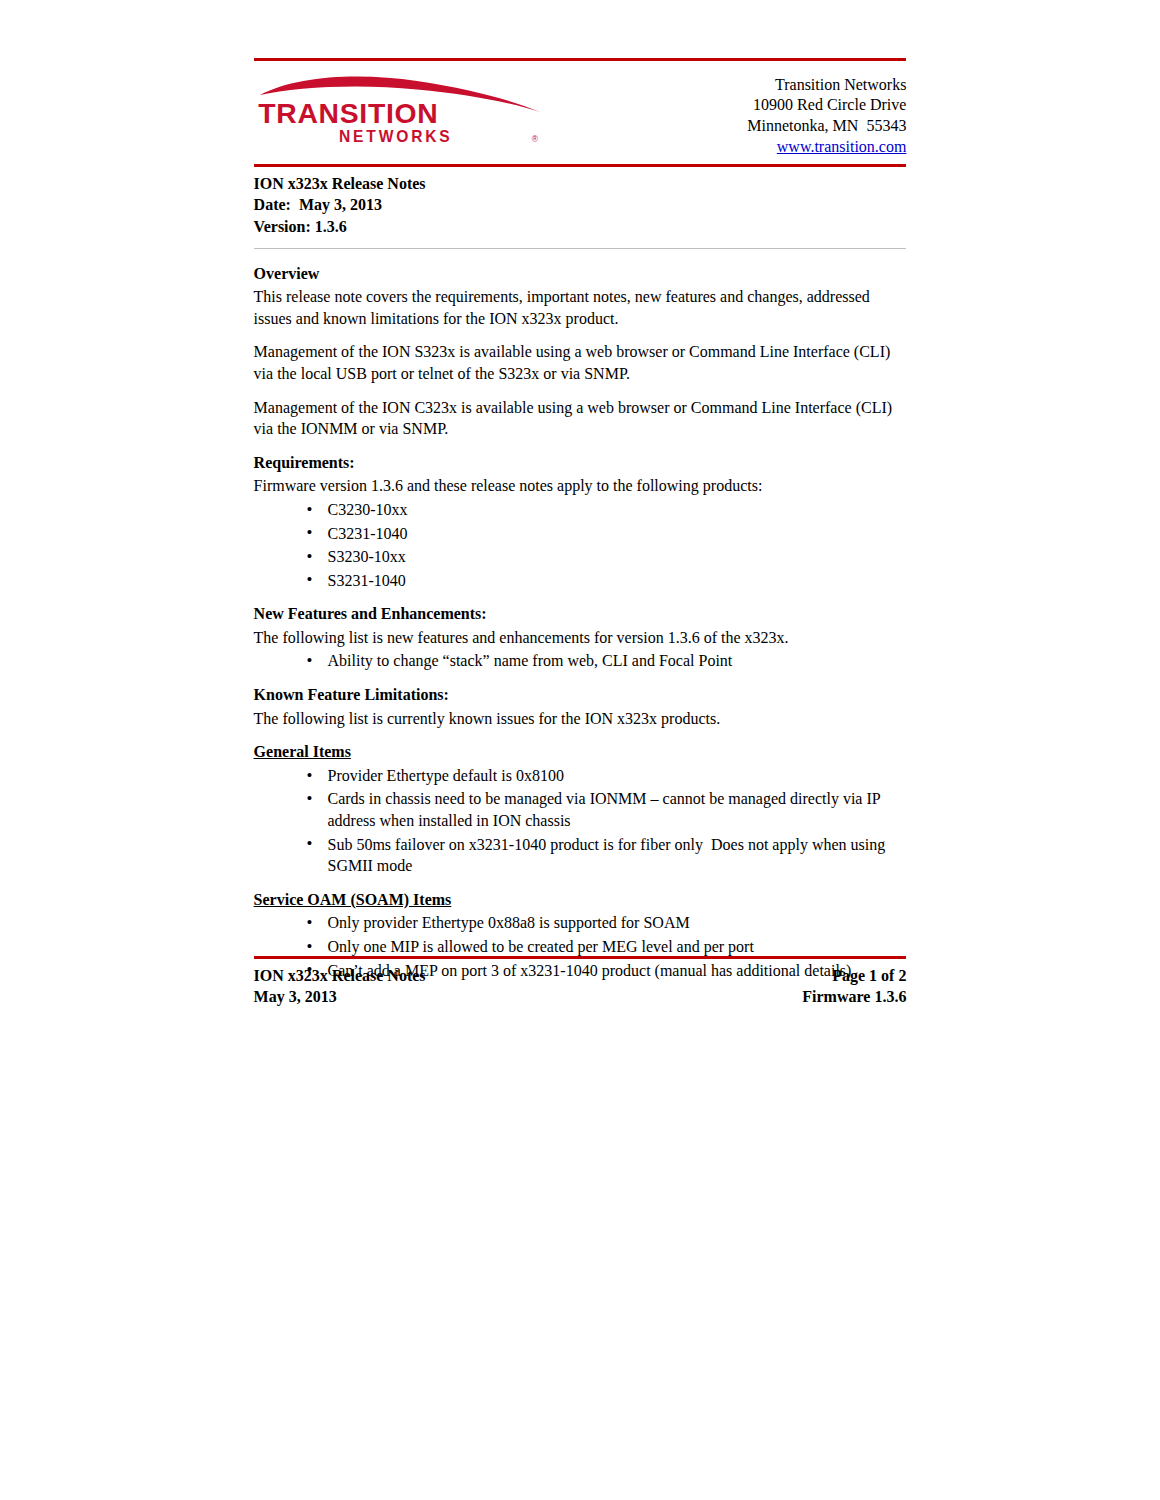TRANSITION NETWORKS ®
Transition Networks
10900 Red Circle Drive
Minnetonka, MN 55343
www.transition.com
ION x323x Release Notes
Date: May 3, 2013
Version: 1.3.6
Overview
This release note covers the requirements, important notes, new features and changes, addressed issues and known limitations for the ION x323x product.
Management of the ION S323x is available using a web browser or Command Line Interface (CLI) via the local USB port or telnet of the S323x or via SNMP.
Management of the ION C323x is available using a web browser or Command Line Interface (CLI) via the IONMM or via SNMP.
Requirements:
Firmware version 1.3.6 and these release notes apply to the following products:
C3230-10xx
C3231-1040
S3230-10xx
S3231-1040
New Features and Enhancements:
The following list is new features and enhancements for version 1.3.6 of the x323x.
Ability to change “stack” name from web, CLI and Focal Point
Known Feature Limitations:
The following list is currently known issues for the ION x323x products.
General Items
Provider Ethertype default is 0x8100
Cards in chassis need to be managed via IONMM – cannot be managed directly via IP address when installed in ION chassis
Sub 50ms failover on x3231-1040 product is for fiber only Does not apply when using SGMII mode
Service OAM (SOAM) Items
Only provider Ethertype 0x88a8 is supported for SOAM
Only one MIP is allowed to be created per MEG level and per port
Can’t add a MEP on port 3 of x3231-1040 product (manual has additional details)
ION x323x Release Notes
May 3, 2013
Page 1 of 2
Firmware 1.3.6